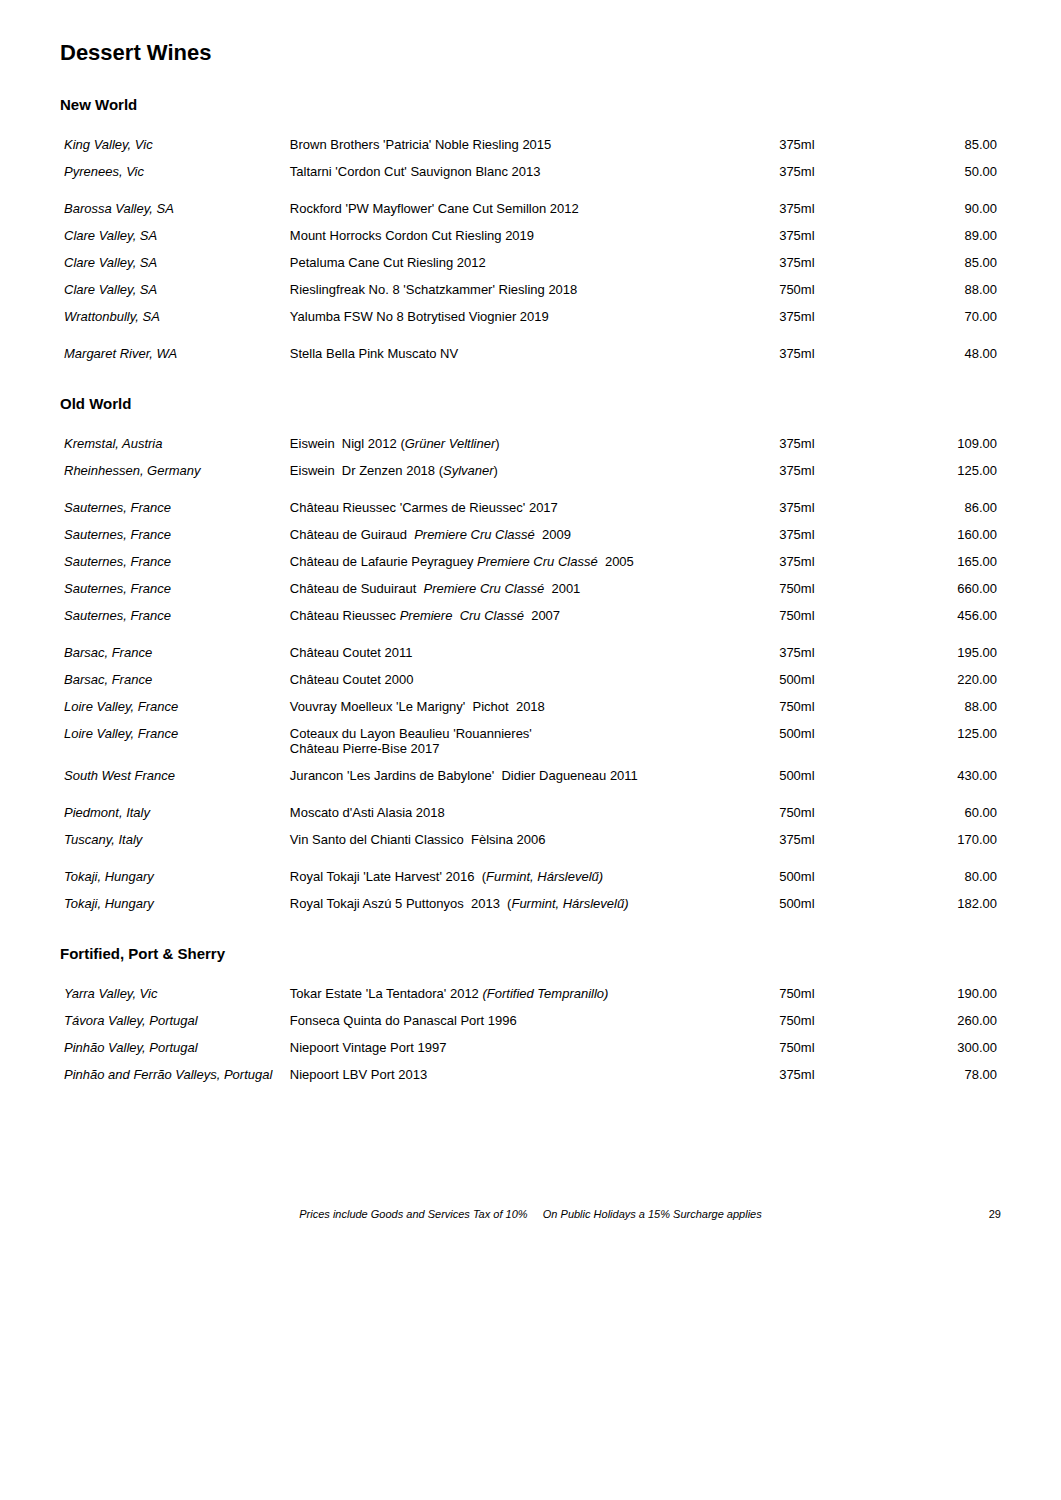Dessert Wines
New World
| King Valley, Vic | Brown Brothers 'Patricia' Noble Riesling 2015 | 375ml | 85.00 |
| Pyrenees, Vic | Taltarni 'Cordon Cut' Sauvignon Blanc 2013 | 375ml | 50.00 |
| Barossa Valley, SA | Rockford 'PW Mayflower' Cane Cut Semillon 2012 | 375ml | 90.00 |
| Clare Valley, SA | Mount Horrocks Cordon Cut Riesling 2019 | 375ml | 89.00 |
| Clare Valley, SA | Petaluma Cane Cut Riesling 2012 | 375ml | 85.00 |
| Clare Valley, SA | Rieslingfreak No. 8 'Schatzkammer' Riesling 2018 | 750ml | 88.00 |
| Wrattonbully, SA | Yalumba FSW No 8 Botrytised Viognier 2019 | 375ml | 70.00 |
| Margaret River, WA | Stella Bella Pink Muscato NV | 375ml | 48.00 |
Old World
| Kremstal, Austria | Eiswein Nigl 2012 ( Grüner Veltliner ) | 375ml | 109.00 |
| Rheinhessen, Germany | Eiswein Dr Zenzen 2018 ( Sylvaner ) | 375ml | 125.00 |
| Sauternes, France | Château Rieussec 'Carmes de Rieussec' 2017 | 375ml | 86.00 |
| Sauternes, France | Château de Guiraud Premiere Cru Classé 2009 | 375ml | 160.00 |
| Sauternes, France | Château de Lafaurie Peyraguey Premiere Cru Classé 2005 | 375ml | 165.00 |
| Sauternes, France | Château de Suduiraut Premiere Cru Classé 2001 | 750ml | 660.00 |
| Sauternes, France | Château Rieussec Premiere Cru Classé 2007 | 750ml | 456.00 |
| Barsac, France | Château Coutet 2011 | 375ml | 195.00 |
| Barsac, France | Château Coutet 2000 | 500ml | 220.00 |
| Loire Valley, France | Vouvray Moelleux 'Le Marigny' Pichot 2018 | 750ml | 88.00 |
| Loire Valley, France | Coteaux du Layon Beaulieu 'Rouannieres' Château Pierre-Bise 2017 | 500ml | 125.00 |
| South West France | Jurancon 'Les Jardins de Babylone' Didier Dagueneau 2011 | 500ml | 430.00 |
| Piedmont, Italy | Moscato d'Asti Alasia 2018 | 750ml | 60.00 |
| Tuscany, Italy | Vin Santo del Chianti Classico Fèlsina 2006 | 375ml | 170.00 |
| Tokaji, Hungary | Royal Tokaji 'Late Harvest' 2016 ( Furmint, Hárslevelű) | 500ml | 80.00 |
| Tokaji, Hungary | Royal Tokaji Aszú 5 Puttonyos 2013 ( Furmint, Hárslevelű) | 500ml | 182.00 |
Fortified, Port & Sherry
| Yarra Valley, Vic | Tokar Estate 'La Tentadora' 2012 (Fortified Tempranillo) | 750ml | 190.00 |
| Távora Valley, Portugal | Fonseca Quinta do Panascal Port 1996 | 750ml | 260.00 |
| Pinhão Valley, Portugal | Niepoort Vintage Port 1997 | 750ml | 300.00 |
| Pinhão and Ferrão Valleys, Portugal | Niepoort LBV Port 2013 | 375ml | 78.00 |
Prices include Goods and Services Tax of 10% On Public Holidays a 15% Surcharge applies 29